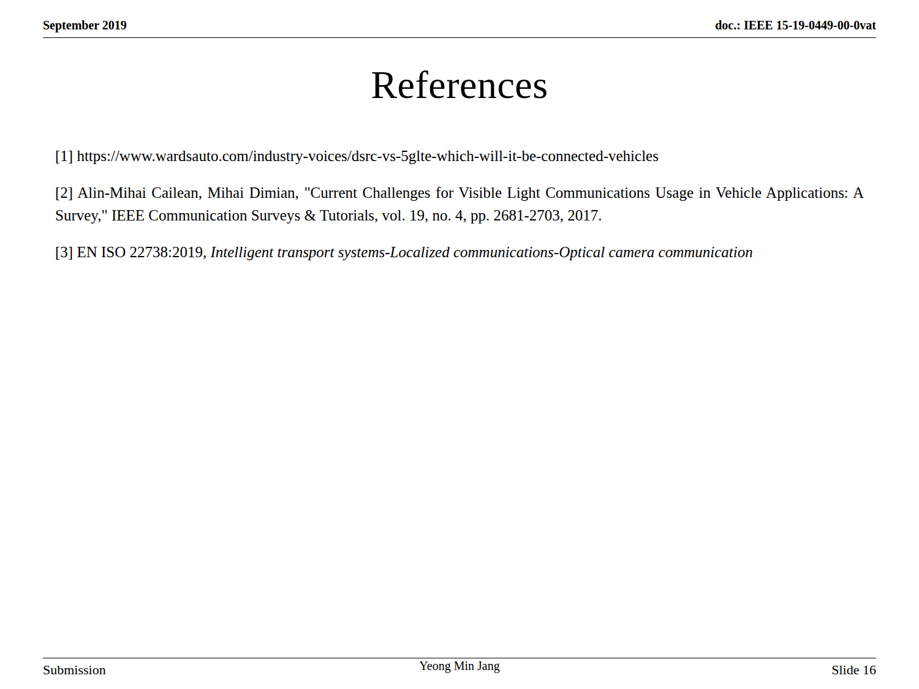September 2019 doc.: IEEE 15-19-0449-00-0vat
References
[1] https://www.wardsauto.com/industry-voices/dsrc-vs-5glte-which-will-it-be-connected-vehicles
[2] Alin-Mihai Cailean, Mihai Dimian, "Current Challenges for Visible Light Communications Usage in Vehicle Applications: A Survey," IEEE Communication Surveys & Tutorials, vol. 19, no. 4, pp. 2681-2703, 2017.
[3] EN ISO 22738:2019, Intelligent transport systems-Localized communications-Optical camera communication
Submission Slide 16
Yeong Min Jang